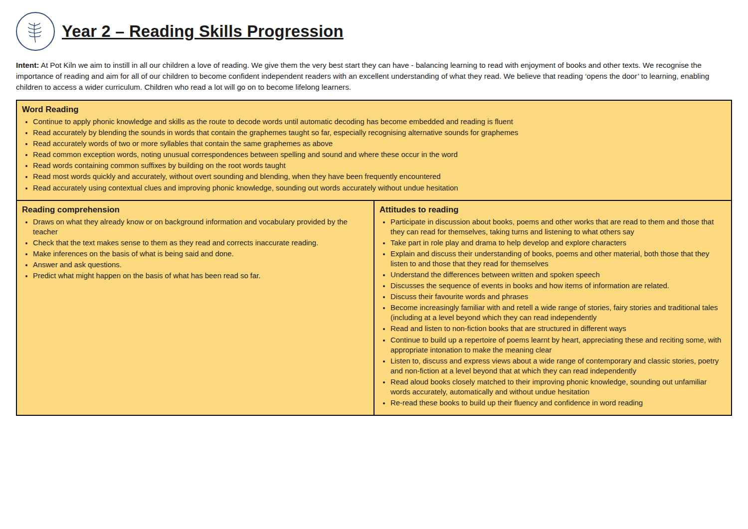Year 2 – Reading Skills Progression
Intent: At Pot Kiln we aim to instill in all our children a love of reading. We give them the very best start they can have - balancing learning to read with enjoyment of books and other texts. We recognise the importance of reading and aim for all of our children to become confident independent readers with an excellent understanding of what they read. We believe that reading ‘opens the door’ to learning, enabling children to access a wider curriculum. Children who read a lot will go on to become lifelong learners.
| Word Reading Continue to apply phonic knowledge and skills as the route to decode words until automatic decoding has become embedded and reading is fluent Read accurately by blending the sounds in words that contain the graphemes taught so far, especially recognising alternative sounds for graphemes Read accurately words of two or more syllables that contain the same graphemes as above Read common exception words, noting unusual correspondences between spelling and sound and where these occur in the word Read words containing common suffixes by building on the root words taught Read most words quickly and accurately, without overt sounding and blending, when they have been frequently encountered Read accurately using contextual clues and improving phonic knowledge, sounding out words accurately without undue hesitation |
| Reading comprehension Draws on what they already know or on background information and vocabulary provided by the teacher Check that the text makes sense to them as they read and corrects inaccurate reading. Make inferences on the basis of what is being said and done. Answer and ask questions. Predict what might happen on the basis of what has been read so far. | Attitudes to reading Participate in discussion about books, poems and other works that are read to them and those that they can read for themselves, taking turns and listening to what others say Take part in role play and drama to help develop and explore characters Explain and discuss their understanding of books, poems and other material, both those that they listen to and those that they read for themselves Understand the differences between written and spoken speech Discusses the sequence of events in books and how items of information are related. Discuss their favourite words and phrases Become increasingly familiar with and retell a wide range of stories, fairy stories and traditional tales (including at a level beyond which they can read independently Read and listen to non-fiction books that are structured in different ways Continue to build up a repertoire of poems learnt by heart, appreciating these and reciting some, with appropriate intonation to make the meaning clear Listen to, discuss and express views about a wide range of contemporary and classic stories, poetry and non-fiction at a level beyond that at which they can read independently Read aloud books closely matched to their improving phonic knowledge, sounding out unfamiliar words accurately, automatically and without undue hesitation Re-read these books to build up their fluency and confidence in word reading |